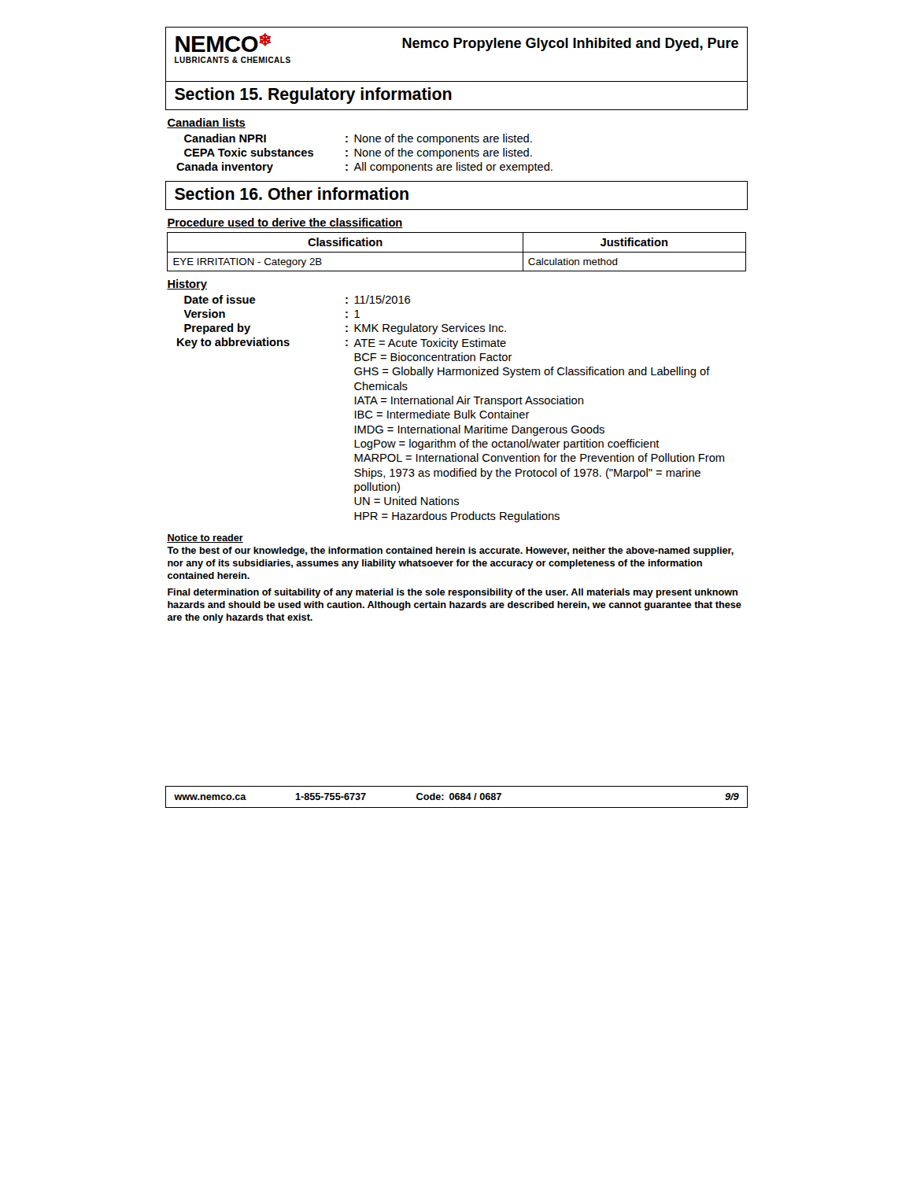NEMCO❄
LUBRICANTS & CHEMICALS
Nemco Propylene Glycol Inhibited and Dyed, Pure
Section 15. Regulatory information
Canadian lists
Canadian NPRI
:
None of the components are listed.
CEPA Toxic substances
:
None of the components are listed.
Canada inventory
:
All components are listed or exempted.
Section 16. Other information
Procedure used to derive the classification
| Classification | Justification |
| --- | --- |
| EYE IRRITATION - Category 2B | Calculation method |
History
Date of issue
:
11/15/2016
Version
:
1
Prepared by
:
KMK Regulatory Services Inc.
Key to abbreviations
:
ATE = Acute Toxicity Estimate
BCF = Bioconcentration Factor
GHS = Globally Harmonized System of Classification and Labelling of Chemicals
IATA = International Air Transport Association
IBC = Intermediate Bulk Container
IMDG = International Maritime Dangerous Goods
LogPow = logarithm of the octanol/water partition coefficient
MARPOL = International Convention for the Prevention of Pollution From Ships, 1973 as modified by the Protocol of 1978. ("Marpol" = marine pollution)
UN = United Nations
HPR = Hazardous Products Regulations
Notice to reader
To the best of our knowledge, the information contained herein is accurate. However, neither the above-named supplier, nor any of its subsidiaries, assumes any liability whatsoever for the accuracy or completeness of the information contained herein.
Final determination of suitability of any material is the sole responsibility of the user. All materials may present unknown hazards and should be used with caution. Although certain hazards are described herein, we cannot guarantee that these are the only hazards that exist.
www.nemco.ca
1-855-755-6737
Code:
0684 / 0687
9/9